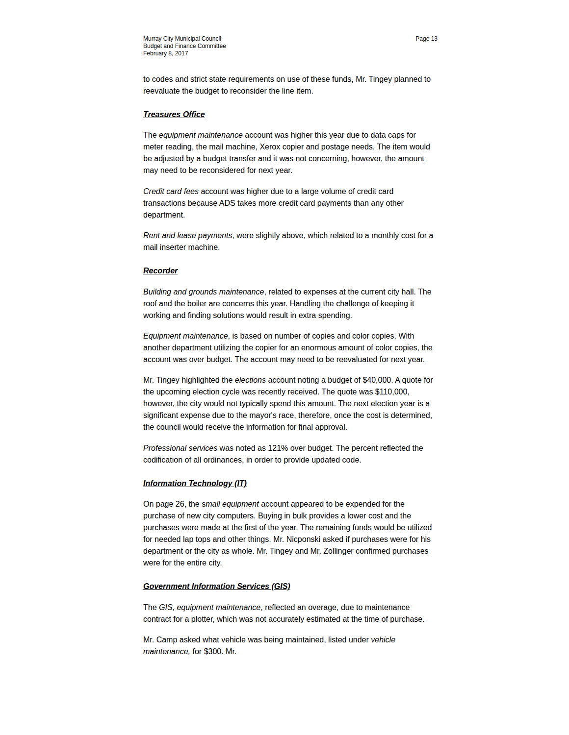Murray City Municipal Council
Budget and Finance Committee
February 8, 2017
Page 13
to codes and strict state requirements on use of these funds, Mr. Tingey planned to reevaluate the budget to reconsider the line item.
Treasures Office
The equipment maintenance account was higher this year due to data caps for meter reading, the mail machine, Xerox copier and postage needs. The item would be adjusted by a budget transfer and it was not concerning, however, the amount may need to be reconsidered for next year.
Credit card fees account was higher due to a large volume of credit card transactions because ADS takes more credit card payments than any other department.
Rent and lease payments, were slightly above, which related to a monthly cost for a mail inserter machine.
Recorder
Building and grounds maintenance, related to expenses at the current city hall. The roof and the boiler are concerns this year. Handling the challenge of keeping it working and finding solutions would result in extra spending.
Equipment maintenance, is based on number of copies and color copies. With another department utilizing the copier for an enormous amount of color copies, the account was over budget. The account may need to be reevaluated for next year.
Mr. Tingey highlighted the elections account noting a budget of $40,000. A quote for the upcoming election cycle was recently received. The quote was $110,000, however, the city would not typically spend this amount. The next election year is a significant expense due to the mayor's race, therefore, once the cost is determined, the council would receive the information for final approval.
Professional services was noted as 121% over budget. The percent reflected the codification of all ordinances, in order to provide updated code.
Information Technology (IT)
On page 26, the small equipment account appeared to be expended for the purchase of new city computers. Buying in bulk provides a lower cost and the purchases were made at the first of the year. The remaining funds would be utilized for needed lap tops and other things. Mr. Nicponski asked if purchases were for his department or the city as whole. Mr. Tingey and Mr. Zollinger confirmed purchases were for the entire city.
Government Information Services (GIS)
The GIS, equipment maintenance, reflected an overage, due to maintenance contract for a plotter, which was not accurately estimated at the time of purchase.
Mr. Camp asked what vehicle was being maintained, listed under vehicle maintenance, for $300. Mr.